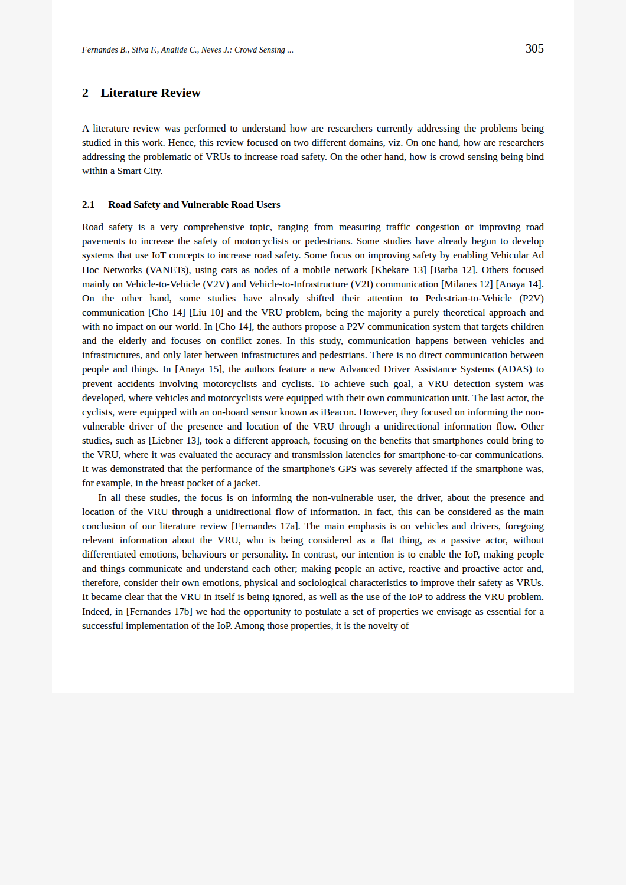Fernandes B., Silva F., Analide C., Neves J.: Crowd Sensing ... 305
2 Literature Review
A literature review was performed to understand how are researchers currently addressing the problems being studied in this work. Hence, this review focused on two different domains, viz. On one hand, how are researchers addressing the problematic of VRUs to increase road safety. On the other hand, how is crowd sensing being bind within a Smart City.
2.1 Road Safety and Vulnerable Road Users
Road safety is a very comprehensive topic, ranging from measuring traffic congestion or improving road pavements to increase the safety of motorcyclists or pedestrians. Some studies have already begun to develop systems that use IoT concepts to increase road safety. Some focus on improving safety by enabling Vehicular Ad Hoc Networks (VANETs), using cars as nodes of a mobile network [Khekare 13] [Barba 12]. Others focused mainly on Vehicle-to-Vehicle (V2V) and Vehicle-to-Infrastructure (V2I) communication [Milanes 12] [Anaya 14]. On the other hand, some studies have already shifted their attention to Pedestrian-to-Vehicle (P2V) communication [Cho 14] [Liu 10] and the VRU problem, being the majority a purely theoretical approach and with no impact on our world. In [Cho 14], the authors propose a P2V communication system that targets children and the elderly and focuses on conflict zones. In this study, communication happens between vehicles and infrastructures, and only later between infrastructures and pedestrians. There is no direct communication between people and things. In [Anaya 15], the authors feature a new Advanced Driver Assistance Systems (ADAS) to prevent accidents involving motorcyclists and cyclists. To achieve such goal, a VRU detection system was developed, where vehicles and motorcyclists were equipped with their own communication unit. The last actor, the cyclists, were equipped with an on-board sensor known as iBeacon. However, they focused on informing the non-vulnerable driver of the presence and location of the VRU through a unidirectional information flow. Other studies, such as [Liebner 13], took a different approach, focusing on the benefits that smartphones could bring to the VRU, where it was evaluated the accuracy and transmission latencies for smartphone-to-car communications. It was demonstrated that the performance of the smartphone's GPS was severely affected if the smartphone was, for example, in the breast pocket of a jacket.
In all these studies, the focus is on informing the non-vulnerable user, the driver, about the presence and location of the VRU through a unidirectional flow of information. In fact, this can be considered as the main conclusion of our literature review [Fernandes 17a]. The main emphasis is on vehicles and drivers, foregoing relevant information about the VRU, who is being considered as a flat thing, as a passive actor, without differentiated emotions, behaviours or personality. In contrast, our intention is to enable the IoP, making people and things communicate and understand each other; making people an active, reactive and proactive actor and, therefore, consider their own emotions, physical and sociological characteristics to improve their safety as VRUs. It became clear that the VRU in itself is being ignored, as well as the use of the IoP to address the VRU problem. Indeed, in [Fernandes 17b] we had the opportunity to postulate a set of properties we envisage as essential for a successful implementation of the IoP. Among those properties, it is the novelty of